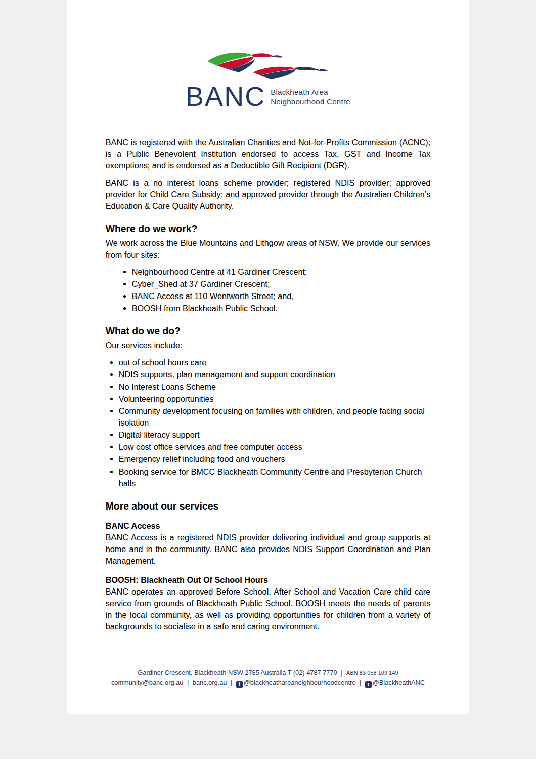BANC
Blackheath Area
Neighbourhood Centre
BANC is registered with the Australian Charities and Not-for-Profits Commission (ACNC); is a Public Benevolent Institution endorsed to access Tax, GST and Income Tax exemptions; and is endorsed as a Deductible Gift Recipient (DGR).
BANC is a no interest loans scheme provider; registered NDIS provider; approved provider for Child Care Subsidy; and approved provider through the Australian Children’s Education & Care Quality Authority.
Where do we work?
We work across the Blue Mountains and Lithgow areas of NSW. We provide our services from four sites:
Neighbourhood Centre at 41 Gardiner Crescent;
Cyber_Shed at 37 Gardiner Crescent;
BANC Access at 110 Wentworth Street; and,
BOOSH from Blackheath Public School.
What do we do?
Our services include:
out of school hours care
NDIS supports, plan management and support coordination
No Interest Loans Scheme
Volunteering opportunities
Community development focusing on families with children, and people facing social isolation
Digital literacy support
Low cost office services and free computer access
Emergency relief including food and vouchers
Booking service for BMCC Blackheath Community Centre and Presbyterian Church halls
More about our services
BANC Access
BANC Access is a registered NDIS provider delivering individual and group supports at home and in the community. BANC also provides NDIS Support Coordination and Plan Management.
BOOSH: Blackheath Out Of School Hours
BANC operates an approved Before School, After School and Vacation Care child care service from grounds of Blackheath Public School. BOOSH meets the needs of parents in the local community, as well as providing opportunities for children from a variety of backgrounds to socialise in a safe and caring environment.
Gardiner Crescent, Blackheath NSW 2785 Australia T (02) 4787 7770 | ABN 83 058 109 149
community@banc.org.au | banc.org.au | f@blackheathareaneighbourhoodcentre | t@BlackheathANC